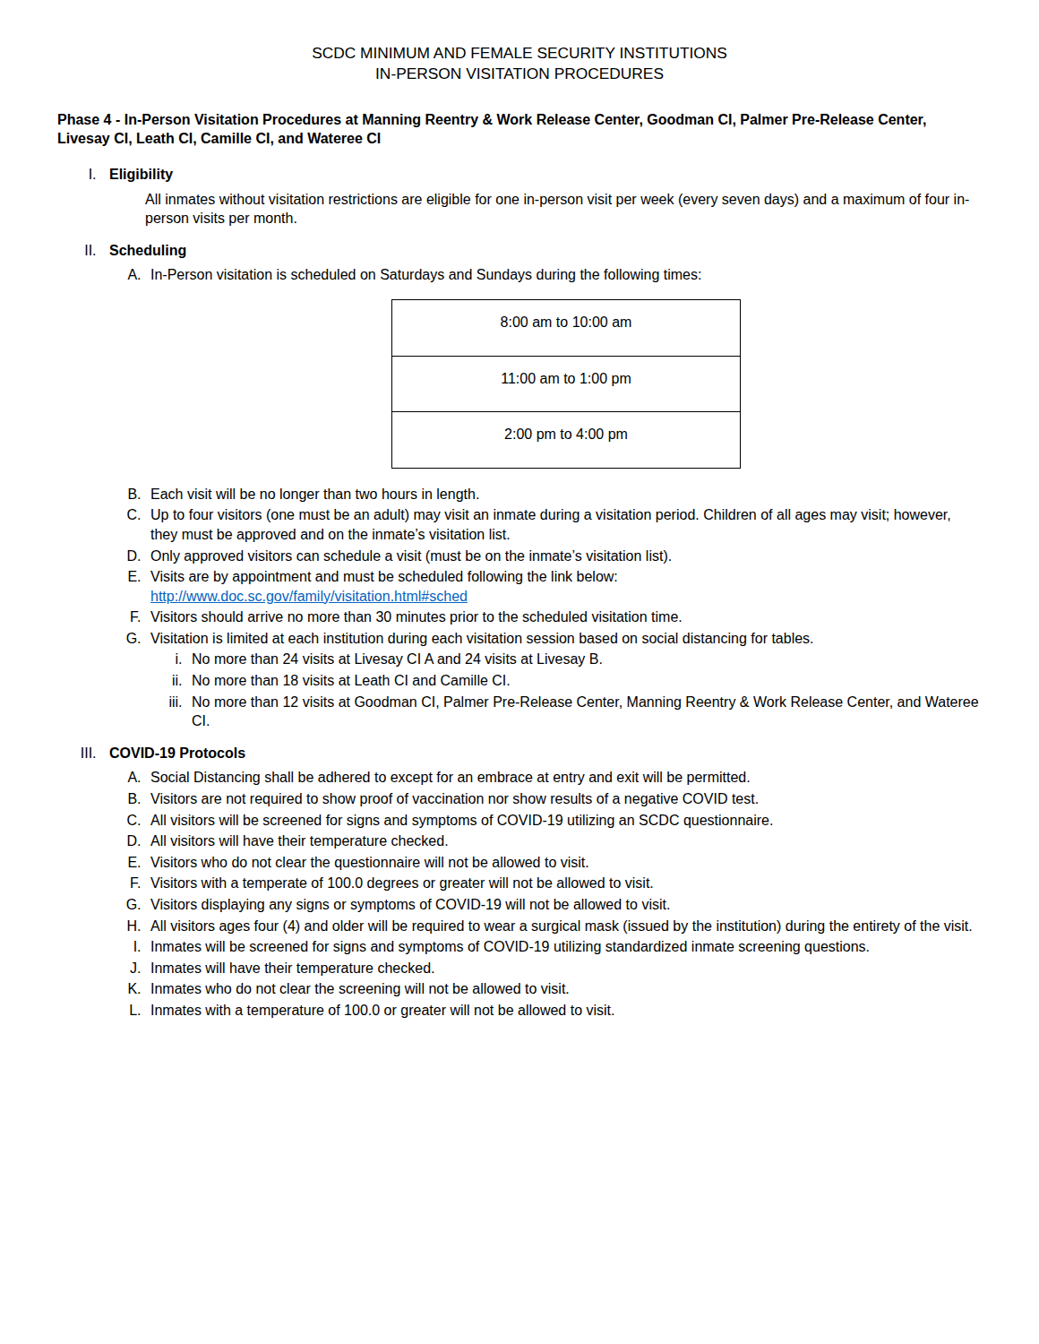SCDC MINIMUM AND FEMALE SECURITY INSTITUTIONS
IN-PERSON VISITATION PROCEDURES
Phase 4 - In-Person Visitation Procedures at Manning Reentry & Work Release Center, Goodman CI, Palmer Pre-Release Center, Livesay CI, Leath CI, Camille CI, and Wateree CI
Eligibility
All inmates without visitation restrictions are eligible for one in-person visit per week (every seven days) and a maximum of four in-person visits per month.
Scheduling
In-Person visitation is scheduled on Saturdays and Sundays during the following times:
| 8:00 am to 10:00 am |
| 11:00 am to 1:00 pm |
| 2:00 pm to 4:00 pm |
Each visit will be no longer than two hours in length.
Up to four visitors (one must be an adult) may visit an inmate during a visitation period. Children of all ages may visit; however, they must be approved and on the inmate’s visitation list.
Only approved visitors can schedule a visit (must be on the inmate’s visitation list).
Visits are by appointment and must be scheduled following the link below:
http://www.doc.sc.gov/family/visitation.html#sched
Visitors should arrive no more than 30 minutes prior to the scheduled visitation time.
Visitation is limited at each institution during each visitation session based on social distancing for tables.
No more than 24 visits at Livesay CI A and 24 visits at Livesay B.
No more than 18 visits at Leath CI and Camille CI.
No more than 12 visits at Goodman CI, Palmer Pre-Release Center, Manning Reentry & Work Release Center, and Wateree CI.
COVID-19 Protocols
Social Distancing shall be adhered to except for an embrace at entry and exit will be permitted.
Visitors are not required to show proof of vaccination nor show results of a negative COVID test.
All visitors will be screened for signs and symptoms of COVID-19 utilizing an SCDC questionnaire.
All visitors will have their temperature checked.
Visitors who do not clear the questionnaire will not be allowed to visit.
Visitors with a temperate of 100.0 degrees or greater will not be allowed to visit.
Visitors displaying any signs or symptoms of COVID-19 will not be allowed to visit.
All visitors ages four (4) and older will be required to wear a surgical mask (issued by the institution) during the entirety of the visit.
Inmates will be screened for signs and symptoms of COVID-19 utilizing standardized inmate screening questions.
Inmates will have their temperature checked.
Inmates who do not clear the screening will not be allowed to visit.
Inmates with a temperature of 100.0 or greater will not be allowed to visit.